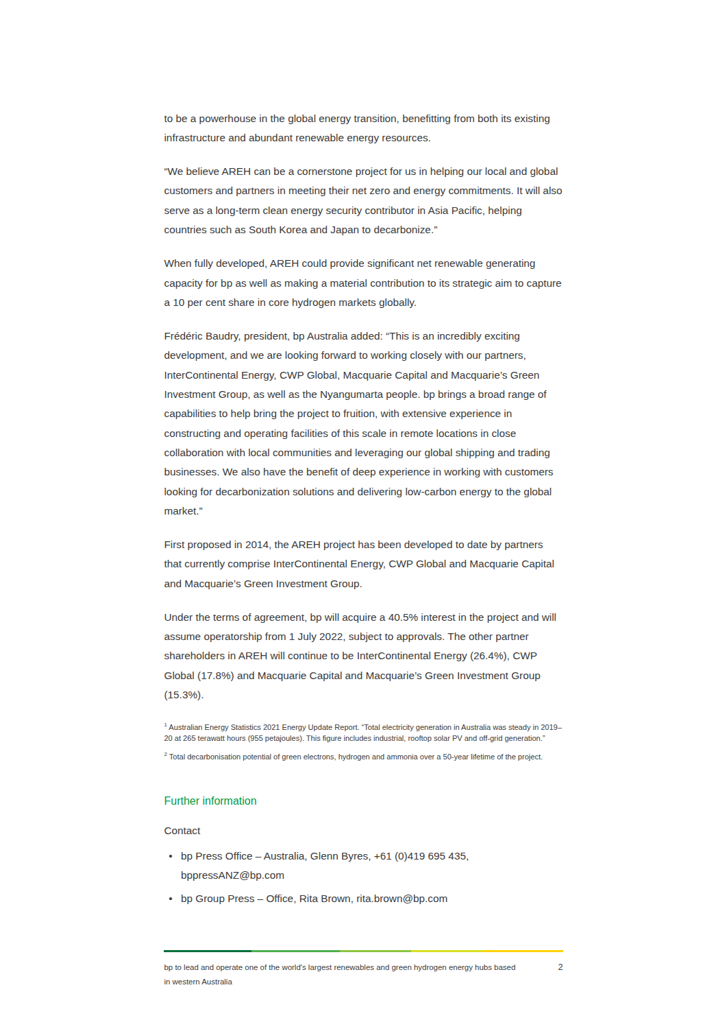to be a powerhouse in the global energy transition, benefitting from both its existing infrastructure and abundant renewable energy resources.
“We believe AREH can be a cornerstone project for us in helping our local and global customers and partners in meeting their net zero and energy commitments. It will also serve as a long-term clean energy security contributor in Asia Pacific, helping countries such as South Korea and Japan to decarbonize.”
When fully developed, AREH could provide significant net renewable generating capacity for bp as well as making a material contribution to its strategic aim to capture a 10 per cent share in core hydrogen markets globally.
Frédéric Baudry, president, bp Australia added: “This is an incredibly exciting development, and we are looking forward to working closely with our partners, InterContinental Energy, CWP Global, Macquarie Capital and Macquarie’s Green Investment Group, as well as the Nyangumarta people. bp brings a broad range of capabilities to help bring the project to fruition, with extensive experience in constructing and operating facilities of this scale in remote locations in close collaboration with local communities and leveraging our global shipping and trading businesses. We also have the benefit of deep experience in working with customers looking for decarbonization solutions and delivering low-carbon energy to the global market.”
First proposed in 2014, the AREH project has been developed to date by partners that currently comprise InterContinental Energy, CWP Global and Macquarie Capital and Macquarie’s Green Investment Group.
Under the terms of agreement, bp will acquire a 40.5% interest in the project and will assume operatorship from 1 July 2022, subject to approvals. The other partner shareholders in AREH will continue to be InterContinental Energy (26.4%), CWP Global (17.8%) and Macquarie Capital and Macquarie’s Green Investment Group (15.3%).
1 Australian Energy Statistics 2021 Energy Update Report. “Total electricity generation in Australia was steady in 2019–20 at 265 terawatt hours (955 petajoules). This figure includes industrial, rooftop solar PV and off-grid generation.”
2 Total decarbonisation potential of green electrons, hydrogen and ammonia over a 50-year lifetime of the project.
Further information
Contact
bp Press Office – Australia, Glenn Byres, +61 (0)419 695 435, bppressANZ@bp.com
bp Group Press – Office, Rita Brown, rita.brown@bp.com
bp to lead and operate one of the world's largest renewables and green hydrogen energy hubs based in western Australia 2